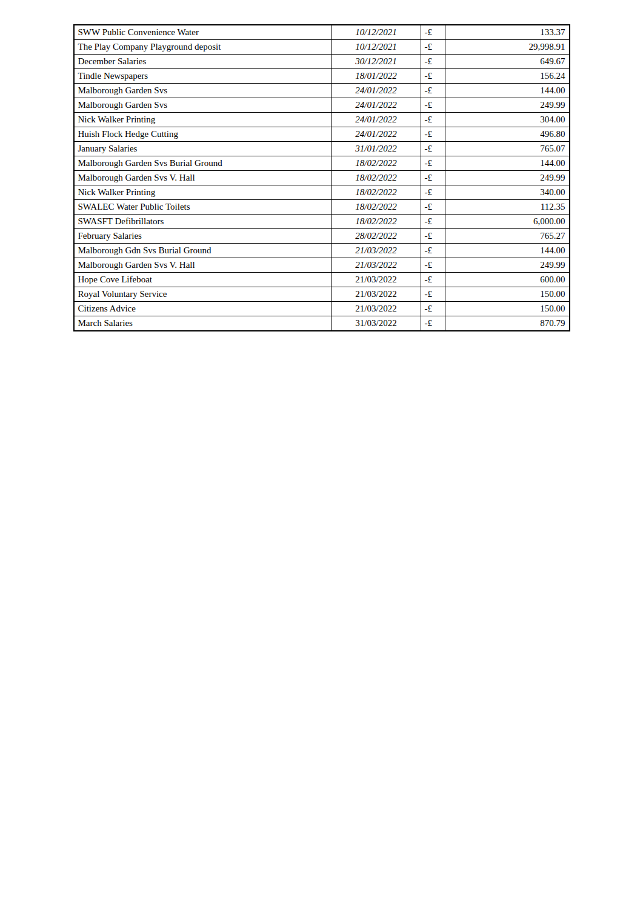| SWW Public Convenience Water | 10/12/2021 | -£ | 133.37 |
| The Play Company Playground deposit | 10/12/2021 | -£ | 29,998.91 |
| December Salaries | 30/12/2021 | -£ | 649.67 |
| Tindle Newspapers | 18/01/2022 | -£ | 156.24 |
| Malborough Garden Svs | 24/01/2022 | -£ | 144.00 |
| Malborough Garden Svs | 24/01/2022 | -£ | 249.99 |
| Nick Walker Printing | 24/01/2022 | -£ | 304.00 |
| Huish Flock Hedge Cutting | 24/01/2022 | -£ | 496.80 |
| January Salaries | 31/01/2022 | -£ | 765.07 |
| Malborough Garden Svs Burial Ground | 18/02/2022 | -£ | 144.00 |
| Malborough Garden Svs V. Hall | 18/02/2022 | -£ | 249.99 |
| Nick Walker Printing | 18/02/2022 | -£ | 340.00 |
| SWALEC Water Public Toilets | 18/02/2022 | -£ | 112.35 |
| SWASFT Defibrillators | 18/02/2022 | -£ | 6,000.00 |
| February Salaries | 28/02/2022 | -£ | 765.27 |
| Malborough Gdn Svs Burial Ground | 21/03/2022 | -£ | 144.00 |
| Malborough Garden Svs V. Hall | 21/03/2022 | -£ | 249.99 |
| Hope Cove Lifeboat | 21/03/2022 | -£ | 600.00 |
| Royal Voluntary Service | 21/03/2022 | -£ | 150.00 |
| Citizens Advice | 21/03/2022 | -£ | 150.00 |
| March Salaries | 31/03/2022 | -£ | 870.79 |